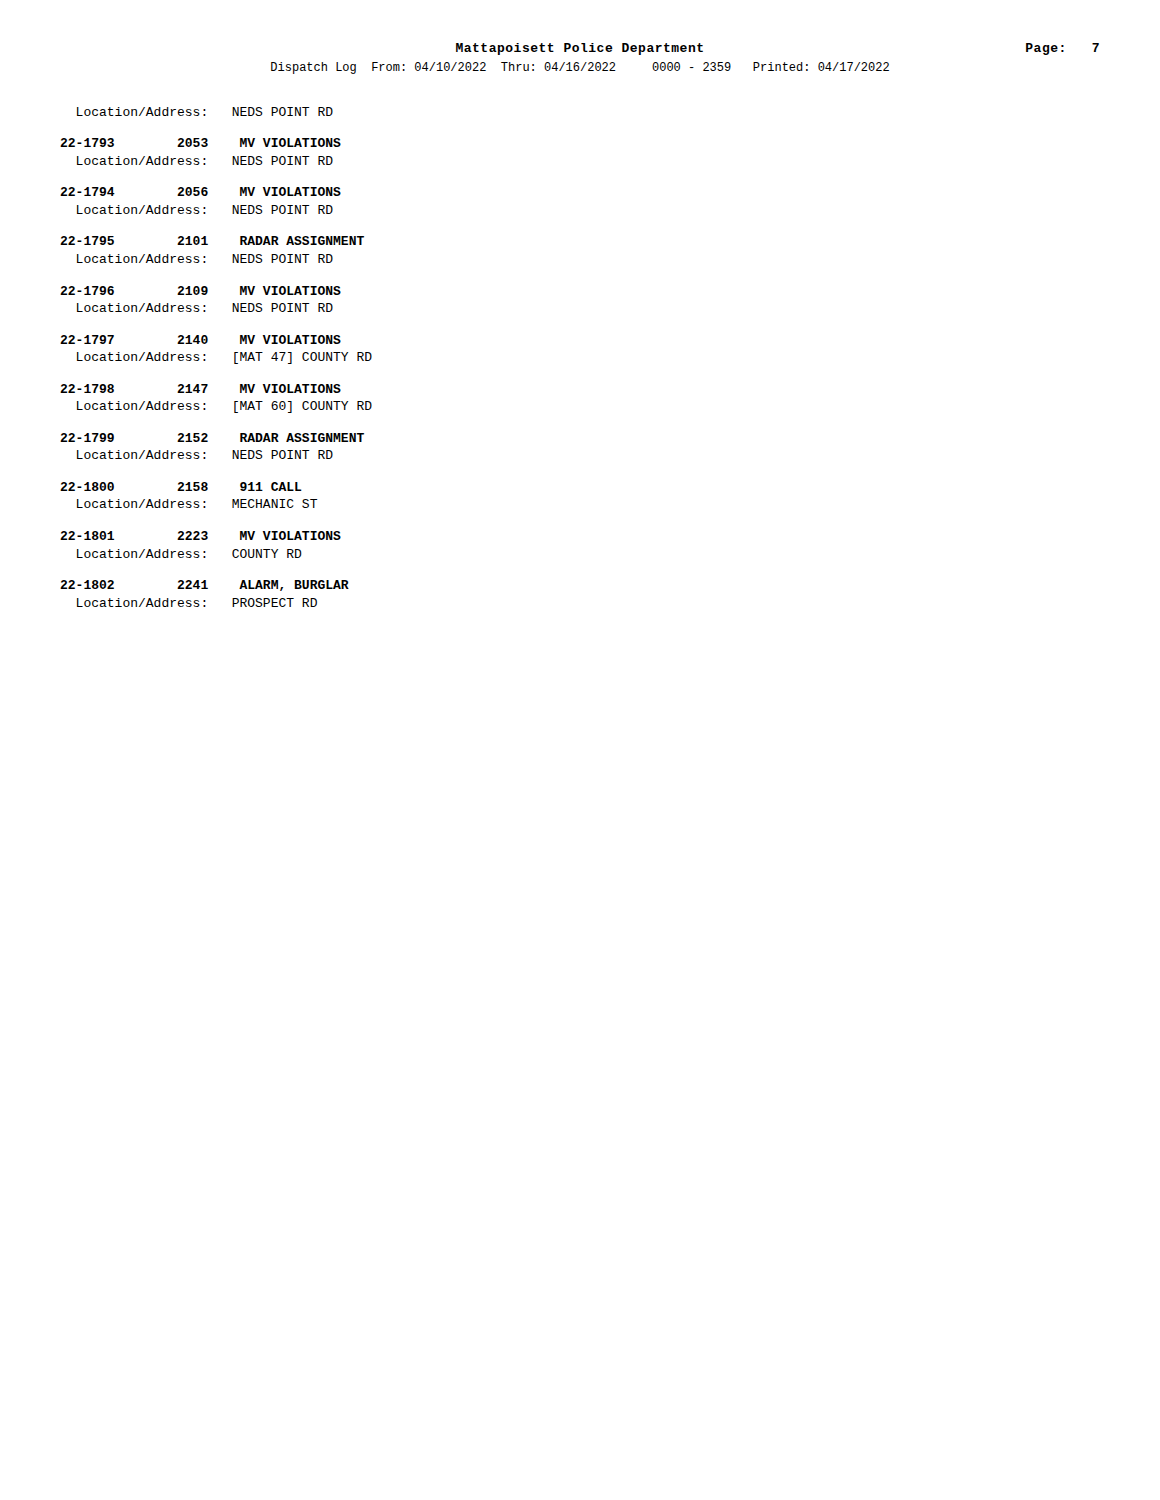Mattapoisett Police DepartmentPage: 7
Dispatch Log From: 04/10/2022 Thru: 04/16/2022 0000 - 2359 Printed: 04/17/2022
Location/Address: NEDS POINT RD
22-1793 2053 MV VIOLATIONS
Location/Address: NEDS POINT RD
22-1794 2056 MV VIOLATIONS
Location/Address: NEDS POINT RD
22-1795 2101 RADAR ASSIGNMENT
Location/Address: NEDS POINT RD
22-1796 2109 MV VIOLATIONS
Location/Address: NEDS POINT RD
22-1797 2140 MV VIOLATIONS
Location/Address: [MAT 47] COUNTY RD
22-1798 2147 MV VIOLATIONS
Location/Address: [MAT 60] COUNTY RD
22-1799 2152 RADAR ASSIGNMENT
Location/Address: NEDS POINT RD
22-1800 2158 911 CALL
Location/Address: MECHANIC ST
22-1801 2223 MV VIOLATIONS
Location/Address: COUNTY RD
22-1802 2241 ALARM, BURGLAR
Location/Address: PROSPECT RD